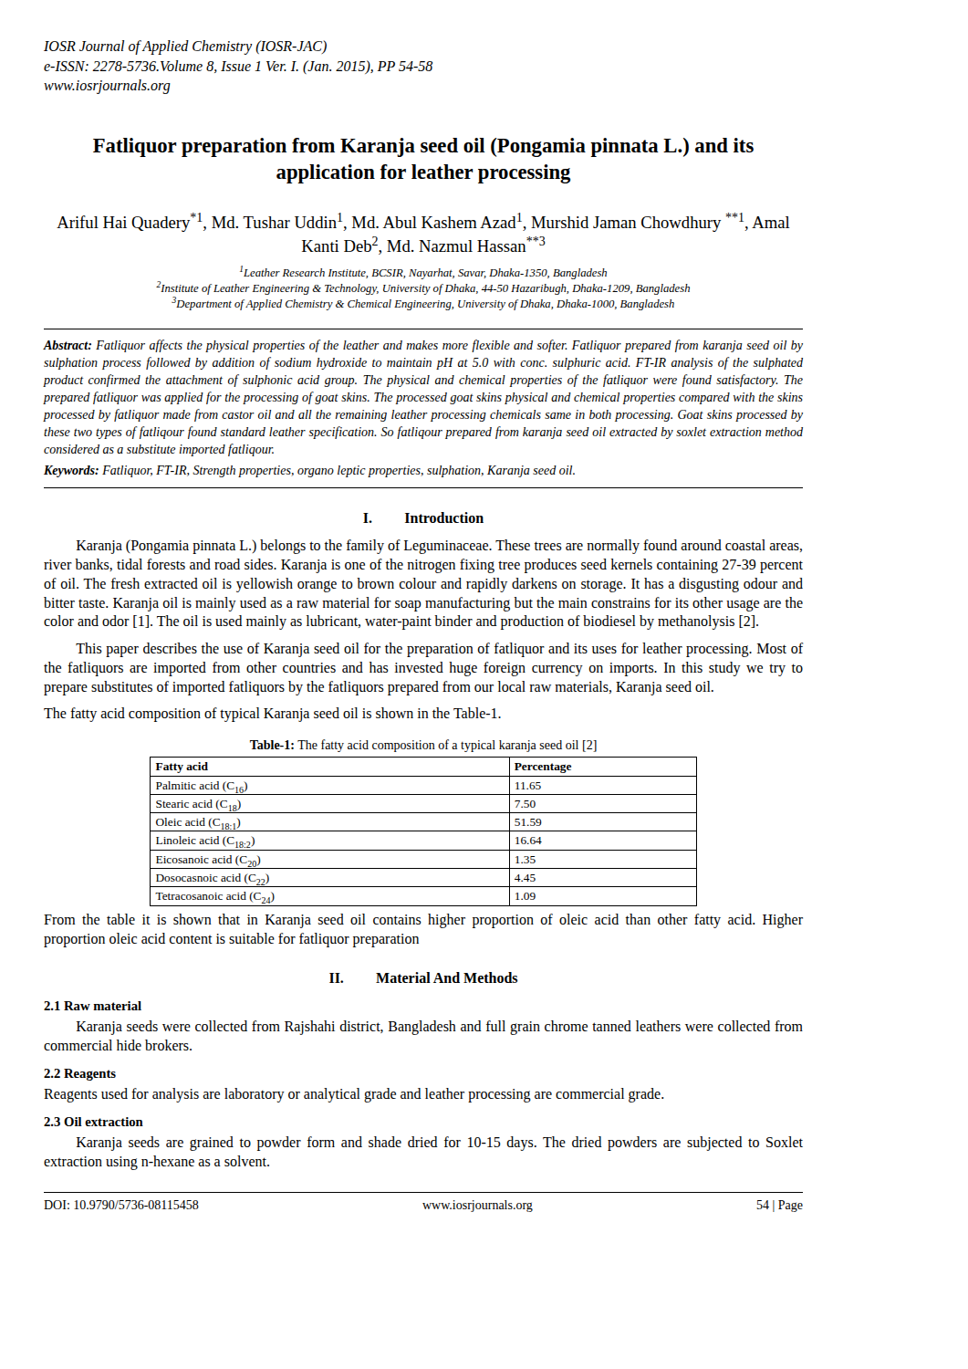IOSR Journal of Applied Chemistry (IOSR-JAC)
e-ISSN: 2278-5736.Volume 8, Issue 1 Ver. I. (Jan. 2015), PP 54-58
www.iosrjournals.org
Fatliquor preparation from Karanja seed oil (Pongamia pinnata L.) and its application for leather processing
Ariful Hai Quadery*1, Md. Tushar Uddin1, Md. Abul Kashem Azad1, Murshid Jaman Chowdhury **1, Amal Kanti Deb2, Md. Nazmul Hassan**3
1Leather Research Institute, BCSIR, Nayarhat, Savar, Dhaka-1350, Bangladesh
2Institute of Leather Engineering & Technology, University of Dhaka, 44-50 Hazaribugh, Dhaka-1209, Bangladesh
3Department of Applied Chemistry & Chemical Engineering, University of Dhaka, Dhaka-1000, Bangladesh
Abstract: Fatliquor affects the physical properties of the leather and makes more flexible and softer. Fatliquor prepared from karanja seed oil by sulphation process followed by addition of sodium hydroxide to maintain pH at 5.0 with conc. sulphuric acid. FT-IR analysis of the sulphated product confirmed the attachment of sulphonic acid group. The physical and chemical properties of the fatliquor were found satisfactory. The prepared fatliquor was applied for the processing of goat skins. The processed goat skins physical and chemical properties compared with the skins processed by fatliquor made from castor oil and all the remaining leather processing chemicals same in both processing. Goat skins processed by these two types of fatliqour found standard leather specification. So fatliqour prepared from karanja seed oil extracted by soxlet extraction method considered as a substitute imported fatliqour.
Keywords: Fatliquor, FT-IR, Strength properties, organo leptic properties, sulphation, Karanja seed oil.
I. Introduction
Karanja (Pongamia pinnata L.) belongs to the family of Leguminaceae. These trees are normally found around coastal areas, river banks, tidal forests and road sides. Karanja is one of the nitrogen fixing tree produces seed kernels containing 27-39 percent of oil. The fresh extracted oil is yellowish orange to brown colour and rapidly darkens on storage. It has a disgusting odour and bitter taste. Karanja oil is mainly used as a raw material for soap manufacturing but the main constrains for its other usage are the color and odor [1]. The oil is used mainly as lubricant, water-paint binder and production of biodiesel by methanolysis [2].
This paper describes the use of Karanja seed oil for the preparation of fatliquor and its uses for leather processing. Most of the fatliquors are imported from other countries and has invested huge foreign currency on imports. In this study we try to prepare substitutes of imported fatliquors by the fatliquors prepared from our local raw materials, Karanja seed oil.
The fatty acid composition of typical Karanja seed oil is shown in the Table-1.
Table-1: The fatty acid composition of a typical karanja seed oil [2]
| Fatty acid | Percentage |
| --- | --- |
| Palmitic acid (C 16 ) | 11.65 |
| Stearic acid (C 18 ) | 7.50 |
| Oleic acid (C 18:1 ) | 51.59 |
| Linoleic acid (C 18:2 ) | 16.64 |
| Eicosanoic acid (C 20 ) | 1.35 |
| Dosocasnoic acid (C 22 ) | 4.45 |
| Tetracosanoic acid (C 24 ) | 1.09 |
From the table it is shown that in Karanja seed oil contains higher proportion of oleic acid than other fatty acid. Higher proportion oleic acid content is suitable for fatliquor preparation
II. Material And Methods
2.1 Raw material
Karanja seeds were collected from Rajshahi district, Bangladesh and full grain chrome tanned leathers were collected from commercial hide brokers.
2.2 Reagents
Reagents used for analysis are laboratory or analytical grade and leather processing are commercial grade.
2.3 Oil extraction
Karanja seeds are grained to powder form and shade dried for 10-15 days. The dried powders are subjected to Soxlet extraction using n-hexane as a solvent.
DOI: 10.9790/5736-08115458 www.iosrjournals.org 54 | Page